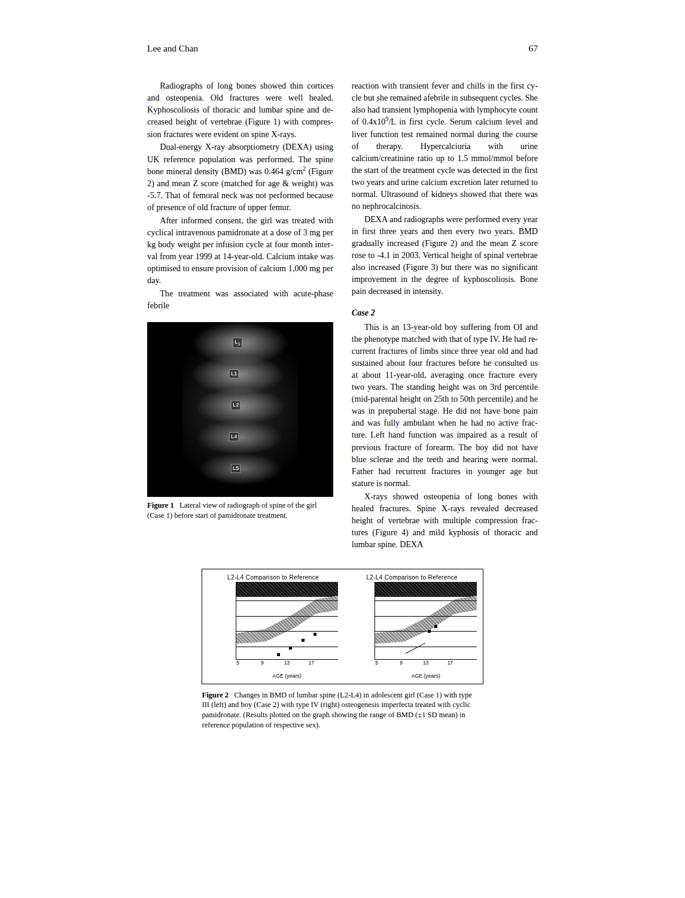Lee and Chan
67
Radiographs of long bones showed thin cortices and osteopenia. Old fractures were well healed. Kyphoscoliosis of thoracic and lumbar spine and decreased height of vertebrae (Figure 1) with compression fractures were evident on spine X-rays.
Dual-energy X-ray absorptiometry (DEXA) using UK reference population was performed. The spine bone mineral density (BMD) was 0.464 g/cm2 (Figure 2) and mean Z score (matched for age & weight) was -5.7. That of femoral neck was not performed because of presence of old fracture of upper femur.
After informed consent, the girl was treated with cyclical intravenous pamidronate at a dose of 3 mg per kg body weight per infusion cycle at four month interval from year 1999 at 14-year-old. Calcium intake was optimised to ensure provision of calcium 1,000 mg per day.
The treatment was associated with acute-phase febrile
L1
L1
L2
L4
L5
Figure 1 Lateral view of radiograph of spine of the girl (Case 1) before start of pamidronate treatment.
reaction with transient fever and chills in the first cycle but she remained afebrile in subsequent cycles. She also had transient lymphopenia with lymphocyte count of 0.4x109/L in first cycle. Serum calcium level and liver function test remained normal during the course of therapy. Hypercalciuria with urine calcium/creatinine ratio up to 1.5 mmol/mmol before the start of the treatment cycle was detected in the first two years and urine calcium excretion later returned to normal. Ultrasound of kidneys showed that there was no nephrocalcinosis.
DEXA and radiographs were performed every year in first three years and then every two years. BMD gradually increased (Figure 2) and the mean Z score rose to -4.1 in 2003. Vertical height of spinal vertebrae also increased (Figure 3) but there was no significant improvement in the degree of kyphoscoliosis. Bone pain decreased in intensity.
Case 2
This is an 13-year-old boy suffering from OI and the phenotype matched with that of type IV. He had recurrent fractures of limbs since three year old and had sustained about four fractures before he consulted us at about 11-year-old, averaging once fracture every two years. The standing height was on 3rd percentile (mid-parental height on 25th to 50th percentile) and he was in prepubertal stage. He did not have bone pain and was fully ambulant when he had no active fracture. Left hand function was impaired as a result of previous fracture of forearm. The boy did not have blue sclerae and the teeth and hearing were normal. Father had recurrent fractures in younger age but stature is normal.
X-rays showed osteopenia of long bones with healed fractures. Spine X-rays revealed decreased height of vertebrae with multiple compression fractures (Figure 4) and mild kyphosis of thoracic and lumbar spine. DEXA
L2-L4 Comparison to Reference
1.40 1.20 1.00 0.80 0.60
BMD
(g/cm2)
5 9 13 17
AGE (years)
L2-L4 Comparison to Reference
1.44 1.24 1.04 0.84 0.64 0.44
5 9 13 17
AGE (years)
Figure 2 Changes in BMD of lumbar spine (L2-L4) in adolescent girl (Case 1) with type III (left) and boy (Case 2) with type IV (right) osteogenesis imperfecta treated with cyclic pamidronate. (Results plotted on the graph showing the range of BMD (±1 SD mean) in reference population of respective sex).